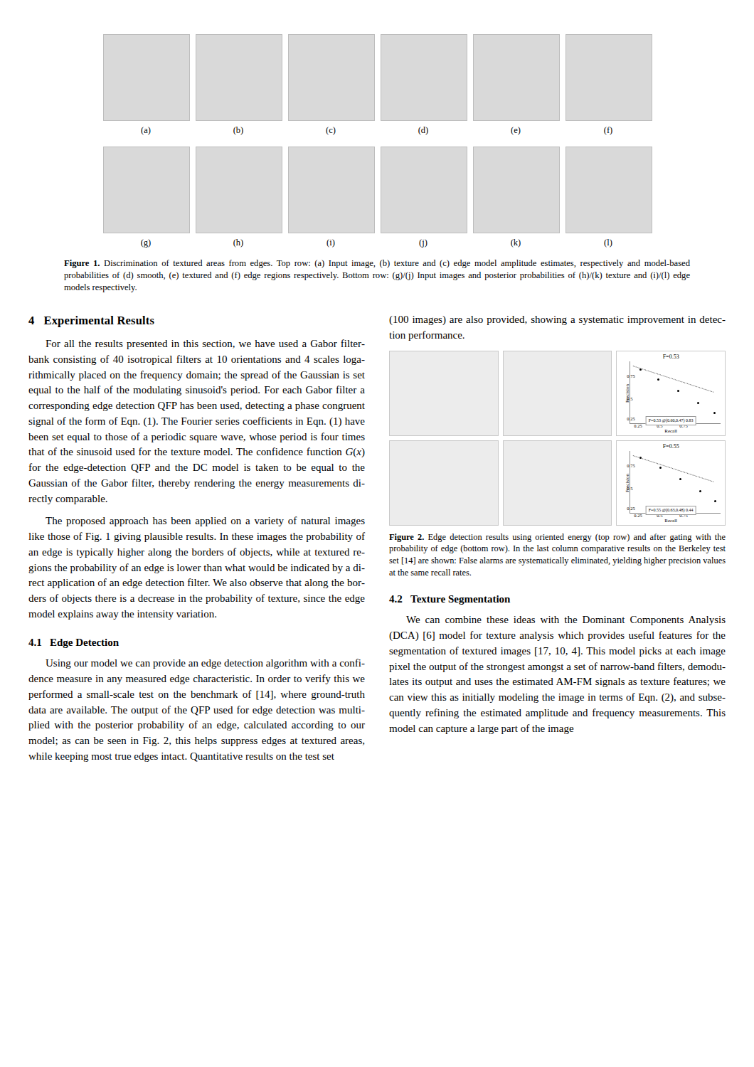(a)
(b)
(c)
(d)
(e)
(f)
(g)
(h)
(i)
(j)
(k)
(l)
Figure 1. Discrimination of textured areas from edges. Top row: (a) Input image, (b) texture and (c) edge model amplitude estimates, respectively and model-based probabilities of (d) smooth, (e) textured and (f) edge regions respectively. Bottom row: (g)/(j) Input images and posterior probabilities of (h)/(k) texture and (i)/(l) edge models respectively.
4 Experimental Results
For all the results presented in this section, we have used a Gabor filterbank consisting of 40 isotropical filters at 10 orientations and 4 scales logarithmically placed on the frequency domain; the spread of the Gaussian is set equal to the half of the modulating sinusoid's period. For each Gabor filter a corresponding edge detection QFP has been used, detecting a phase congruent signal of the form of Eqn. (1). The Fourier series coefficients in Eqn. (1) have been set equal to those of a periodic square wave, whose period is four times that of the sinusoid used for the texture model. The confidence function G(x) for the edge-detection QFP and the DC model is taken to be equal to the Gaussian of the Gabor filter, thereby rendering the energy measurements directly comparable.
The proposed approach has been applied on a variety of natural images like those of Fig. 1 giving plausible results. In these images the probability of an edge is typically higher along the borders of objects, while at textured regions the probability of an edge is lower than what would be indicated by a direct application of an edge detection filter. We also observe that along the borders of objects there is a decrease in the probability of texture, since the edge model explains away the intensity variation.
4.1 Edge Detection
Using our model we can provide an edge detection algorithm with a confidence measure in any measured edge characteristic. In order to verify this we performed a small-scale test on the benchmark of [14], where ground-truth data are available. The output of the QFP used for edge detection was multiplied with the posterior probability of an edge, calculated according to our model; as can be seen in Fig. 2, this helps suppress edges at textured areas, while keeping most true edges intact. Quantitative results on the test set
(100 images) are also provided, showing a systematic improvement in detection performance.
F=0.53 Precision Recall 0.75 0.5 0.25 0.25 0.5 0.75
F=0.53 @(0.60,0.47) 0.83
F=0.55 Precision Recall 0.75 0.5 0.25 0.25 0.5 0.75
F=0.55 @(0.63,0.48) 0.44
Figure 2. Edge detection results using oriented energy (top row) and after gating with the probability of edge (bottom row). In the last column comparative results on the Berkeley test set [14] are shown: False alarms are systematically eliminated, yielding higher precision values at the same recall rates.
4.2 Texture Segmentation
We can combine these ideas with the Dominant Components Analysis (DCA) [6] model for texture analysis which provides useful features for the segmentation of textured images [17, 10, 4]. This model picks at each image pixel the output of the strongest amongst a set of narrow-band filters, demodulates its output and uses the estimated AM-FM signals as texture features; we can view this as initially modeling the image in terms of Eqn. (2), and subsequently refining the estimated amplitude and frequency measurements. This model can capture a large part of the image